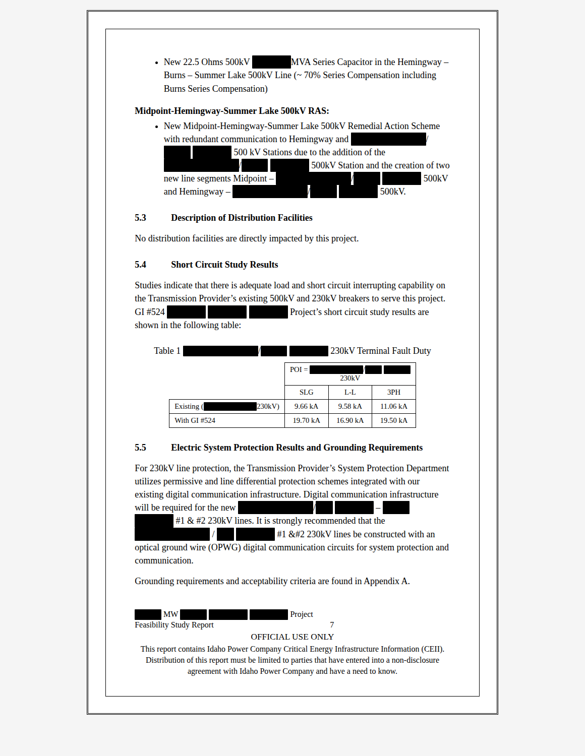New 22.5 Ohms 500kV MVA Series Capacitor in the Hemingway – Burns – Summer Lake 500kV Line (~ 70% Series Compensation including Burns Series Compensation)
Midpoint-Hemingway-Summer Lake 500kV RAS:
New Midpoint-Hemingway-Summer Lake 500kV Remedial Action Scheme with redundant communication to Hemingway and / 500 kV Stations due to the addition of the / 500kV Station and the creation of two new line segments Midpoint – / 500kV and Hemingway – / 500kV.
5.3 Description of Distribution Facilities
No distribution facilities are directly impacted by this project.
5.4 Short Circuit Study Results
Studies indicate that there is adequate load and short circuit interrupting capability on the Transmission Provider’s existing 500kV and 230kV breakers to serve this project. GI #524 Project’s short circuit study results are shown in the following table:
Table 1 / 230kV Terminal Fault Duty
| | POI = / 230kV |
| | SLG | L-L | 3PH |
| Existing ( 230kV) | 9.66 kA | 9.58 kA | 11.06 kA |
| With GI #524 | 19.70 kA | 16.90 kA | 19.50 kA |
5.5 Electric System Protection Results and Grounding Requirements
For 230kV line protection, the Transmission Provider’s System Protection Department utilizes permissive and line differential protection schemes integrated with our existing digital communication infrastructure. Digital communication infrastructure will be required for the new / – #1 & #2 230kV lines. It is strongly recommended that the / #1 &#2 230kV lines be constructed with an optical ground wire (OPWG) digital communication circuits for system protection and communication.
Grounding requirements and acceptability criteria are found in Appendix A.
MW Project
Feasibility Study Report 7
OFFICIAL USE ONLY
This report contains Idaho Power Company Critical Energy Infrastructure Information (CEII). Distribution of this report must be limited to parties that have entered into a non-disclosure agreement with Idaho Power Company and have a need to know.